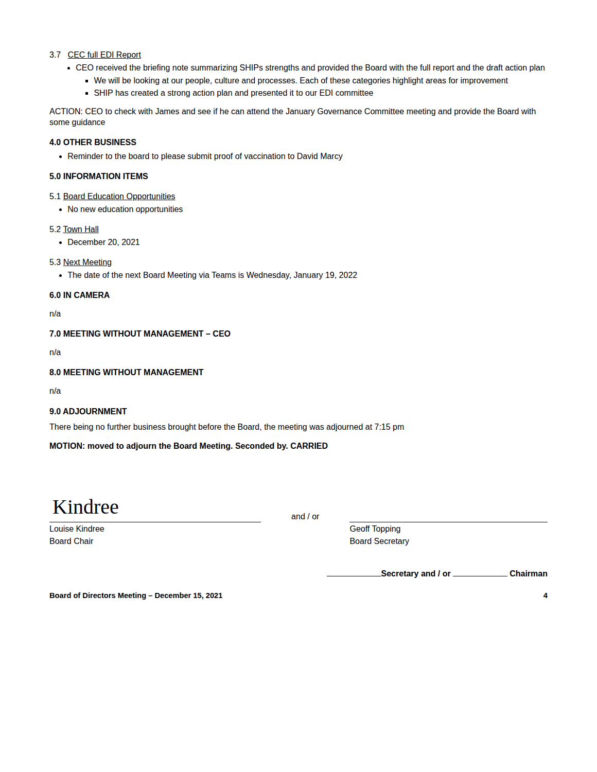3.7 CEC full EDI Report
CEO received the briefing note summarizing SHIPs strengths and provided the Board with the full report and the draft action plan
We will be looking at our people, culture and processes. Each of these categories highlight areas for improvement
SHIP has created a strong action plan and presented it to our EDI committee
ACTION: CEO to check with James and see if he can attend the January Governance Committee meeting and provide the Board with some guidance
4.0 OTHER BUSINESS
Reminder to the board to please submit proof of vaccination to David Marcy
5.0 INFORMATION ITEMS
5.1 Board Education Opportunities
No new education opportunities
5.2 Town Hall
December 20, 2021
5.3 Next Meeting
The date of the next Board Meeting via Teams is Wednesday, January 19, 2022
6.0 IN CAMERA
n/a
7.0 MEETING WITHOUT MANAGEMENT – CEO
n/a
8.0 MEETING WITHOUT MANAGEMENT
n/a
9.0 ADJOURNMENT
There being no further business brought before the Board, the meeting was adjourned at 7:15 pm
MOTION: moved to adjourn the Board Meeting. Seconded by. CARRIED
| Kindree | and / or | |
| Louise Kindree | | Geoff Topping |
| Board Chair | | Board Secretary |
Secretary and / or Chairman
Board of Directors Meeting – December 15, 2021 4